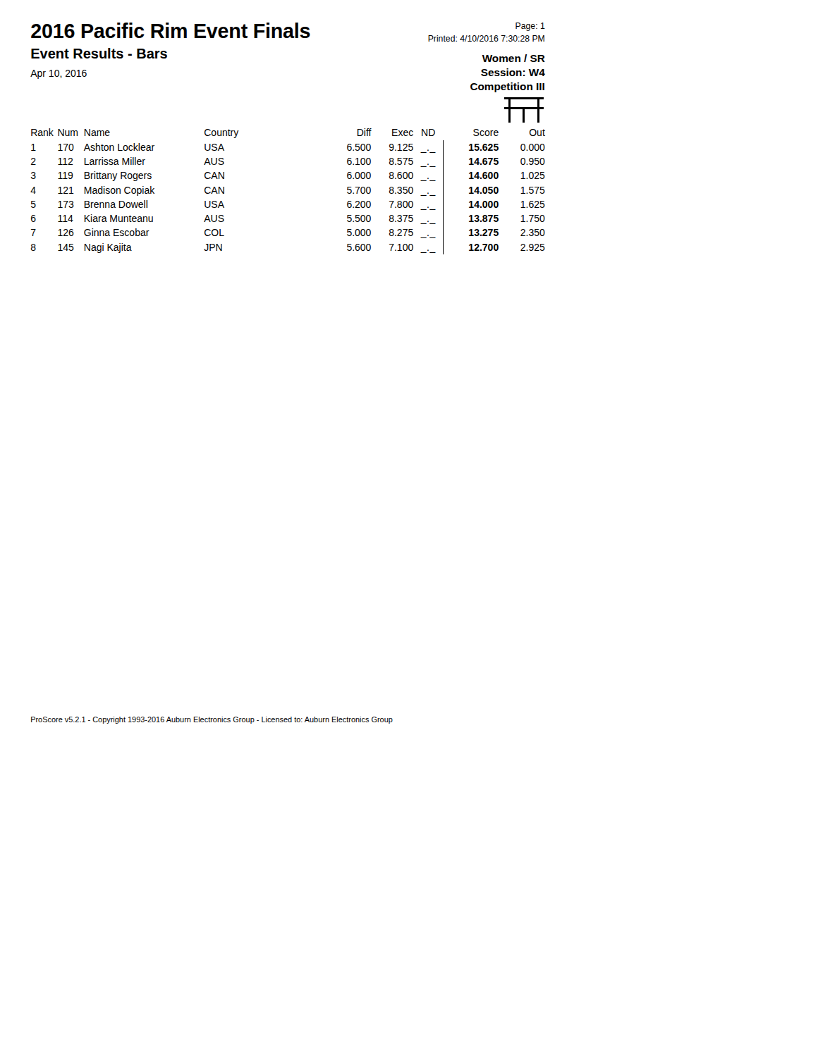2016 Pacific Rim Event Finals
Event Results - Bars
Apr 10, 2016
Page: 1
Printed: 4/10/2016 7:30:28 PM
Women / SR
Session: W4
Competition III
| Rank | Num | Name | Country | Diff | Exec | ND | Score | Out |
| --- | --- | --- | --- | --- | --- | --- | --- | --- |
| 1 | 170 | Ashton Locklear | USA | 6.500 | 9.125 | _._ | 15.625 | 0.000 |
| 2 | 112 | Larrissa Miller | AUS | 6.100 | 8.575 | _._ | 14.675 | 0.950 |
| 3 | 119 | Brittany Rogers | CAN | 6.000 | 8.600 | _._ | 14.600 | 1.025 |
| 4 | 121 | Madison Copiak | CAN | 5.700 | 8.350 | _._ | 14.050 | 1.575 |
| 5 | 173 | Brenna Dowell | USA | 6.200 | 7.800 | _._ | 14.000 | 1.625 |
| 6 | 114 | Kiara Munteanu | AUS | 5.500 | 8.375 | _._ | 13.875 | 1.750 |
| 7 | 126 | Ginna Escobar | COL | 5.000 | 8.275 | _._ | 13.275 | 2.350 |
| 8 | 145 | Nagi Kajita | JPN | 5.600 | 7.100 | _._ | 12.700 | 2.925 |
ProScore v5.2.1 - Copyright 1993-2016 Auburn Electronics Group - Licensed to: Auburn Electronics Group